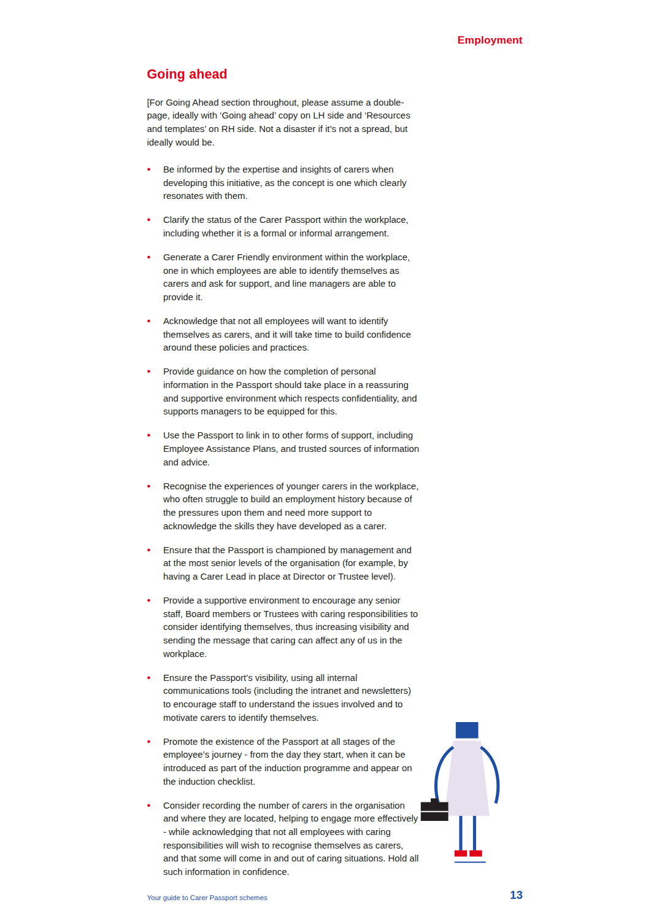Employment
Going ahead
[For Going Ahead section throughout, please assume a double-page, ideally with ‘Going ahead’ copy on LH side and ‘Resources and templates’ on RH side. Not a disaster if it’s not a spread, but ideally would be.
Be informed by the expertise and insights of carers when developing this initiative, as the concept is one which clearly resonates with them.
Clarify the status of the Carer Passport within the workplace, including whether it is a formal or informal arrangement.
Generate a Carer Friendly environment within the workplace, one in which employees are able to identify themselves as carers and ask for support, and line managers are able to provide it.
Acknowledge that not all employees will want to identify themselves as carers, and it will take time to build confidence around these policies and practices.
Provide guidance on how the completion of personal information in the Passport should take place in a reassuring and supportive environment which respects confidentiality, and supports managers to be equipped for this.
Use the Passport to link in to other forms of support, including Employee Assistance Plans, and trusted sources of information and advice.
Recognise the experiences of younger carers in the workplace, who often struggle to build an employment history because of the pressures upon them and need more support to acknowledge the skills they have developed as a carer.
Ensure that the Passport is championed by management and at the most senior levels of the organisation (for example, by having a Carer Lead in place at Director or Trustee level).
Provide a supportive environment to encourage any senior staff, Board members or Trustees with caring responsibilities to consider identifying themselves, thus increasing visibility and sending the message that caring can affect any of us in the workplace.
Ensure the Passport’s visibility, using all internal communications tools (including the intranet and newsletters) to encourage staff to understand the issues involved and to motivate carers to identify themselves.
Promote the existence of the Passport at all stages of the employee’s journey - from the day they start, when it can be introduced as part of the induction programme and appear on the induction checklist.
Consider recording the number of carers in the organisation and where they are located, helping to engage more effectively - while acknowledging that not all employees with caring responsibilities will wish to recognise themselves as carers, and that some will come in and out of caring situations. Hold all such information in confidence.
Your guide to Carer Passport schemes
13